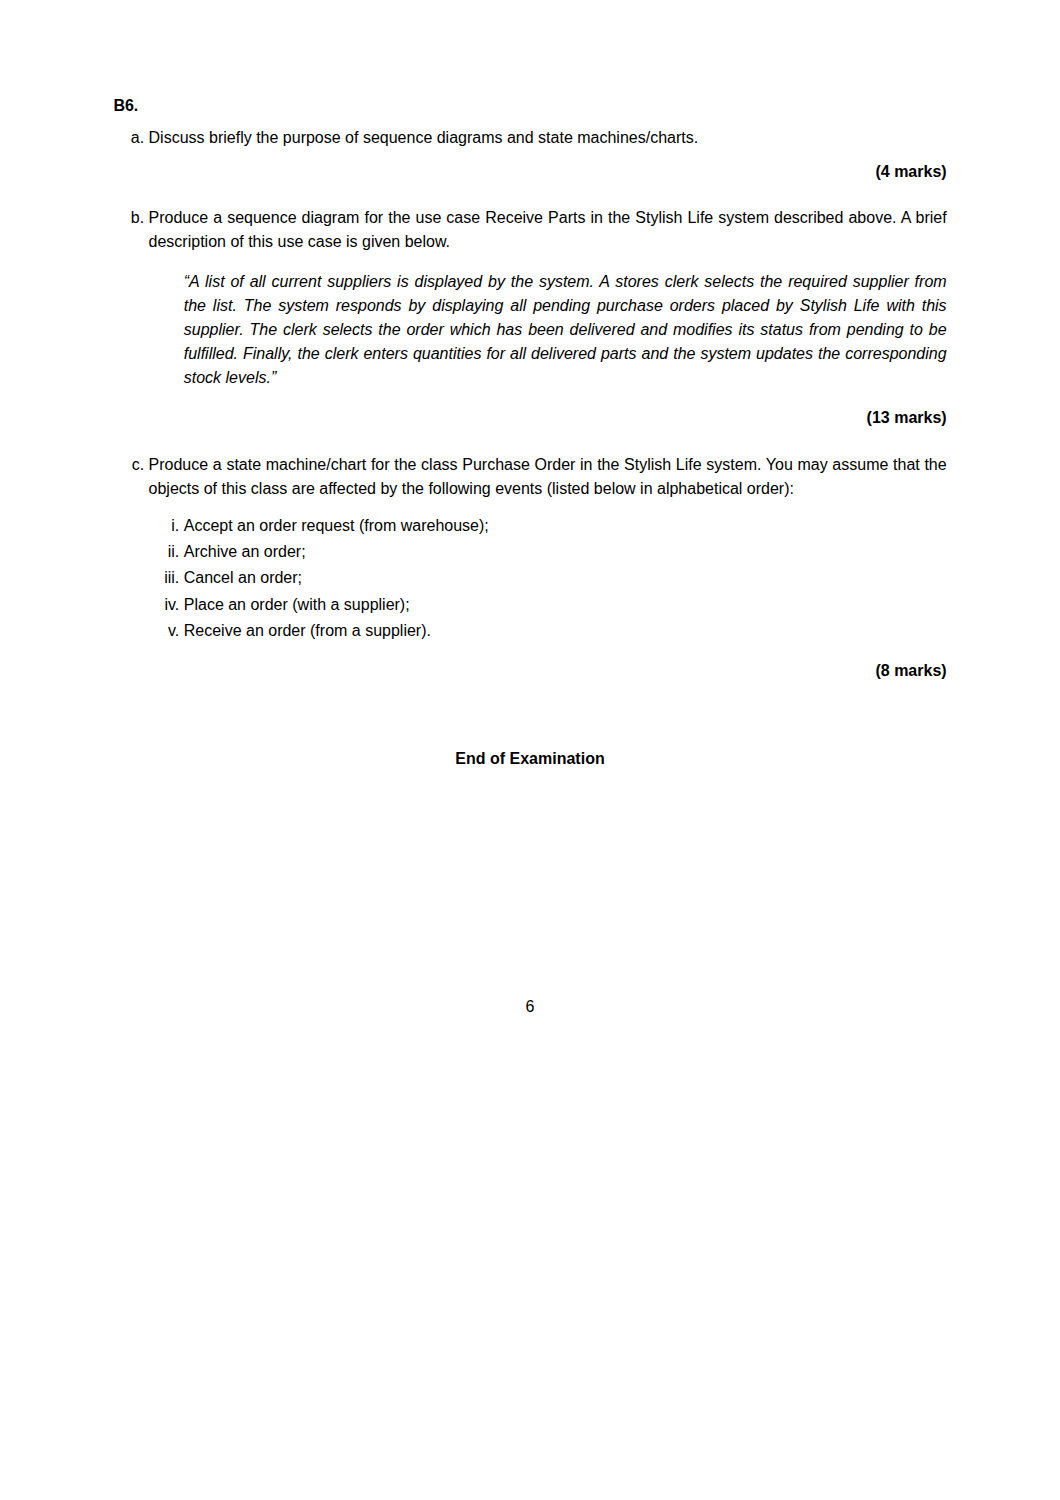B6.
Discuss briefly the purpose of sequence diagrams and state machines/charts.
(4 marks)
Produce a sequence diagram for the use case Receive Parts in the Stylish Life system described above. A brief description of this use case is given below.
“A list of all current suppliers is displayed by the system. A stores clerk selects the required supplier from the list. The system responds by displaying all pending purchase orders placed by Stylish Life with this supplier. The clerk selects the order which has been delivered and modifies its status from pending to be fulfilled. Finally, the clerk enters quantities for all delivered parts and the system updates the corresponding stock levels.”
(13 marks)
Produce a state machine/chart for the class Purchase Order in the Stylish Life system. You may assume that the objects of this class are affected by the following events (listed below in alphabetical order):
Accept an order request (from warehouse);
Archive an order;
Cancel an order;
Place an order (with a supplier);
Receive an order (from a supplier).
(8 marks)
End of Examination
6